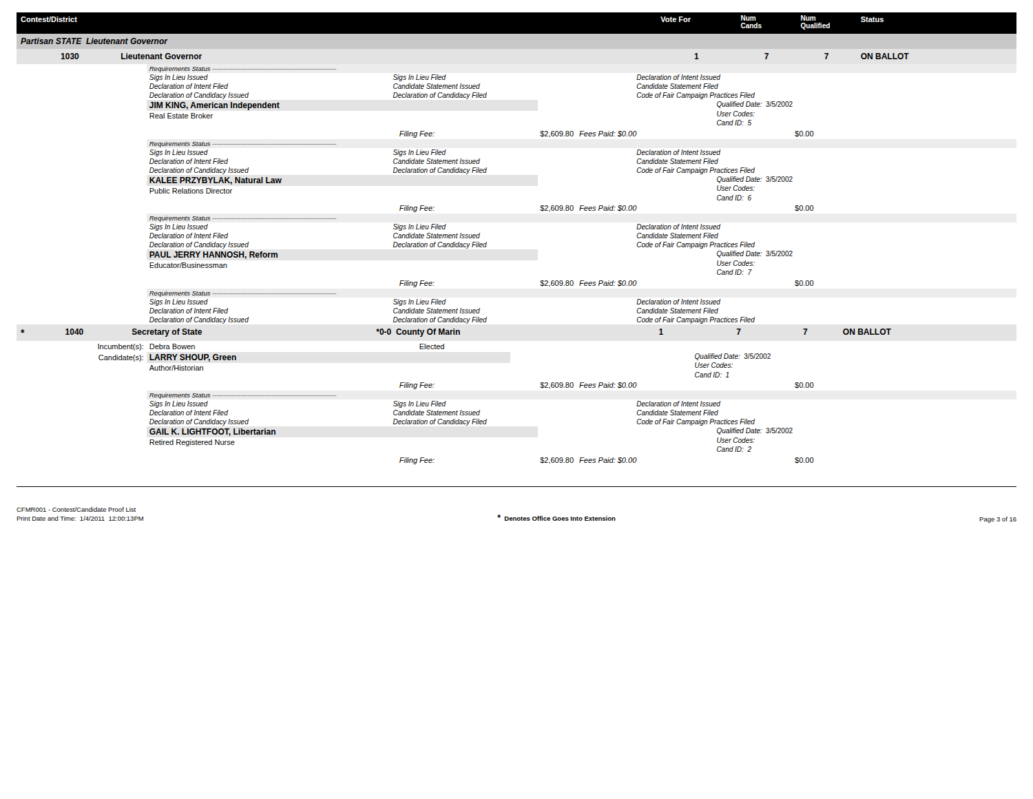| Contest/District | | | | Vote For | Num Cands | Num Qualified | Status |
| Partisan STATE Lieutenant Governor |
| | 1030 | Lieutenant Governor | | 1 | 7 | 7 | ON BALLOT |
| | Requirements Status --------------------------------------------------------- / Sigs In Lieu Issued / Sigs In Lieu Filed / Declaration of Intent Issued / / Declaration of Intent Filed / Candidate Statement Issued / Candidate Statement Filed / / Declaration of Candidacy Issued / Declaration of Candidacy Filed / Code of Fair Campaign Practices Filed / |
| | JIM KING , American Independent Real Estate Broker | Qualified Date: 3/5/2002 User Codes: Cand ID: 5 |
| | Filing Fee: | $2,609.80 | Fees Paid: $0.00 | $0.00 | |
| | Requirements Status --------------------------------------------------------- / Sigs In Lieu Issued / Sigs In Lieu Filed / Declaration of Intent Issued / / Declaration of Intent Filed / Candidate Statement Issued / Candidate Statement Filed / / Declaration of Candidacy Issued / Declaration of Candidacy Filed / Code of Fair Campaign Practices Filed / |
| | KALEE PRZYBYLAK , Natural Law Public Relations Director | Qualified Date: 3/5/2002 User Codes: Cand ID: 6 |
| | Filing Fee: | $2,609.80 | Fees Paid: $0.00 | $0.00 | |
| | Requirements Status --------------------------------------------------------- / Sigs In Lieu Issued / Sigs In Lieu Filed / Declaration of Intent Issued / / Declaration of Intent Filed / Candidate Statement Issued / Candidate Statement Filed / / Declaration of Candidacy Issued / Declaration of Candidacy Filed / Code of Fair Campaign Practices Filed / |
| | PAUL JERRY HANNOSH , Reform Educator/Businessman | Qualified Date: 3/5/2002 User Codes: Cand ID: 7 |
| | Filing Fee: | $2,609.80 | Fees Paid: $0.00 | $0.00 | |
| | Requirements Status --------------------------------------------------------- / Sigs In Lieu Issued / Sigs In Lieu Filed / Declaration of Intent Issued / / Declaration of Intent Filed / Candidate Statement Issued / Candidate Statement Filed / / Declaration of Candidacy Issued / Declaration of Candidacy Filed / Code of Fair Campaign Practices Filed / |
| * | 1040 | Secretary of State | *0-0 County Of Marin | 1 | 7 | 7 | ON BALLOT |
| Incumbent(s): | Debra Bowen | Elected |
| Candidate(s): | / LARRY SHOUP , Green Author/Historian / Qualified Date: 3/5/2002 User Codes: Cand ID: 1 / |
| | Filing Fee: | $2,609.80 | Fees Paid: $0.00 | $0.00 | |
| | Requirements Status --------------------------------------------------------- / Sigs In Lieu Issued / Sigs In Lieu Filed / Declaration of Intent Issued / / Declaration of Intent Filed / Candidate Statement Issued / Candidate Statement Filed / / Declaration of Candidacy Issued / Declaration of Candidacy Filed / Code of Fair Campaign Practices Filed / |
| | GAIL K. LIGHTFOOT , Libertarian Retired Registered Nurse | Qualified Date: 3/5/2002 User Codes: Cand ID: 2 |
| | Filing Fee: | $2,609.80 | Fees Paid: $0.00 | $0.00 | |
| CFMR001 - Contest/Candidate Proof List Print Date and Time: 1/4/2011 12:00:13PM | * Denotes Office Goes Into Extension | Page 3 of 16 |